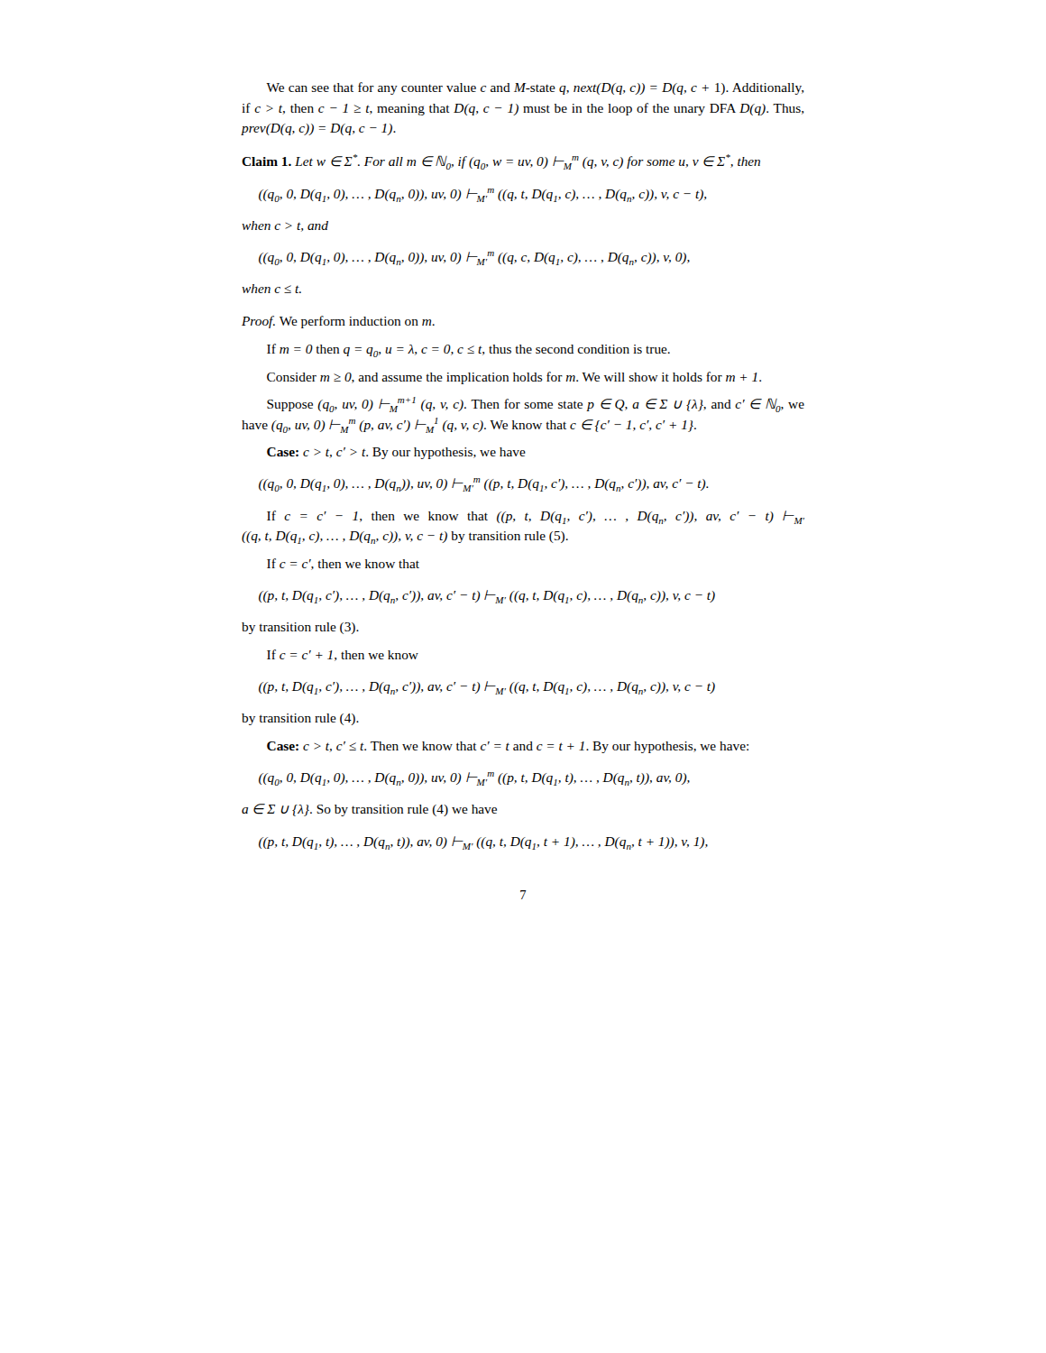We can see that for any counter value c and M-state q, next(D(q, c)) = D(q, c + 1). Additionally, if c > t, then c − 1 ≥ t, meaning that D(q, c − 1) must be in the loop of the unary DFA D(q). Thus, prev(D(q, c)) = D(q, c − 1).
Claim 1. Let w ∈ Σ*. For all m ∈ ℕ0, if (q0, w = uv, 0) ⊢Mm (q, v, c) for some u, v ∈ Σ*, then
((q0, 0, D(q1, 0), … , D(qn, 0)), uv, 0) ⊢M′m ((q, t, D(q1, c), … , D(qn, c)), v, c − t),
when c > t, and
((q0, 0, D(q1, 0), … , D(qn, 0)), uv, 0) ⊢M′m ((q, c, D(q1, c), … , D(qn, c)), v, 0),
when c ≤ t.
Proof. We perform induction on m.
If m = 0 then q = q0, u = λ, c = 0, c ≤ t, thus the second condition is true.
Consider m ≥ 0, and assume the implication holds for m. We will show it holds for m + 1.
Suppose (q0, uv, 0) ⊢Mm+1 (q, v, c). Then for some state p ∈ Q, a ∈ Σ ∪ {λ}, and c′ ∈ ℕ0, we have (q0, uv, 0) ⊢Mm (p, av, c′) ⊢M1 (q, v, c). We know that c ∈ {c′ − 1, c′, c′ + 1}.
Case: c > t, c′ > t. By our hypothesis, we have
((q0, 0, D(q1, 0), … , D(qn)), uv, 0) ⊢M′m ((p, t, D(q1, c′), … , D(qn, c′)), av, c′ − t).
If c = c′ − 1, then we know that ((p, t, D(q1, c′), … , D(qn, c′)), av, c′ − t) ⊢M′ ((q, t, D(q1, c), … , D(qn, c)), v, c − t) by transition rule (5).
If c = c′, then we know that
((p, t, D(q1, c′), … , D(qn, c′)), av, c′ − t) ⊢M′ ((q, t, D(q1, c), … , D(qn, c)), v, c − t)
by transition rule (3).
If c = c′ + 1, then we know
((p, t, D(q1, c′), … , D(qn, c′)), av, c′ − t) ⊢M′ ((q, t, D(q1, c), … , D(qn, c)), v, c − t)
by transition rule (4).
Case: c > t, c′ ≤ t. Then we know that c′ = t and c = t + 1. By our hypothesis, we have:
((q0, 0, D(q1, 0), … , D(qn, 0)), uv, 0) ⊢M′m ((p, t, D(q1, t), … , D(qn, t)), av, 0),
a ∈ Σ ∪ {λ}. So by transition rule (4) we have
((p, t, D(q1, t), … , D(qn, t)), av, 0) ⊢M′ ((q, t, D(q1, t + 1), … , D(qn, t + 1)), v, 1),
7